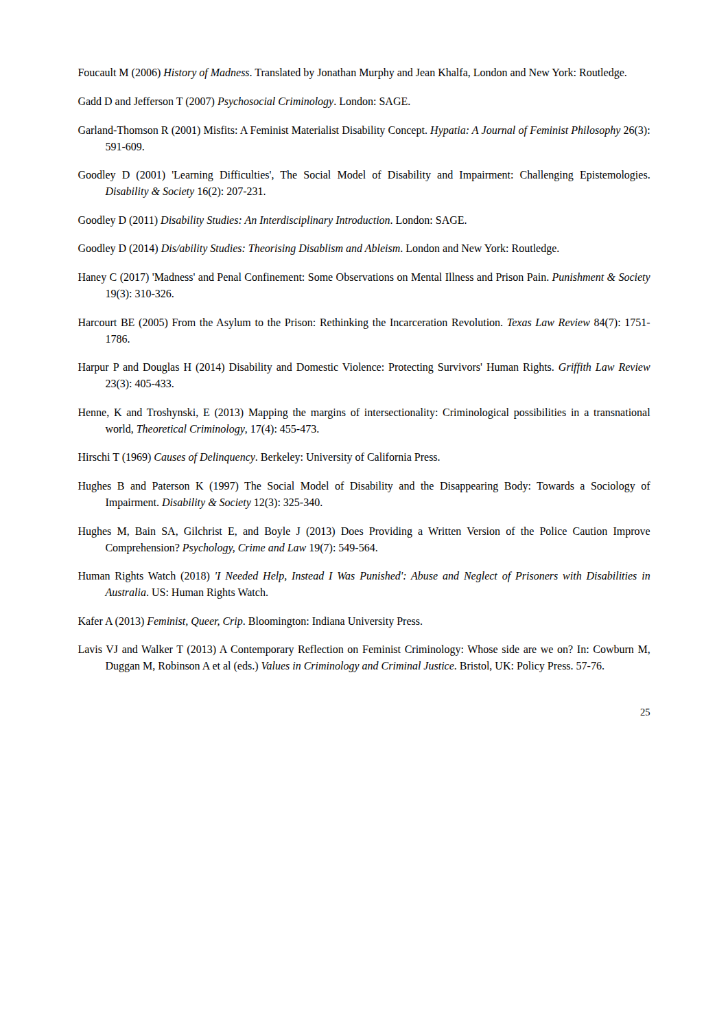Foucault M (2006) History of Madness. Translated by Jonathan Murphy and Jean Khalfa, London and New York: Routledge.
Gadd D and Jefferson T (2007) Psychosocial Criminology. London: SAGE.
Garland-Thomson R (2001) Misfits: A Feminist Materialist Disability Concept. Hypatia: A Journal of Feminist Philosophy 26(3): 591-609.
Goodley D (2001) 'Learning Difficulties', The Social Model of Disability and Impairment: Challenging Epistemologies. Disability & Society 16(2): 207-231.
Goodley D (2011) Disability Studies: An Interdisciplinary Introduction. London: SAGE.
Goodley D (2014) Dis/ability Studies: Theorising Disablism and Ableism. London and New York: Routledge.
Haney C (2017) 'Madness' and Penal Confinement: Some Observations on Mental Illness and Prison Pain. Punishment & Society 19(3): 310-326.
Harcourt BE (2005) From the Asylum to the Prison: Rethinking the Incarceration Revolution. Texas Law Review 84(7): 1751-1786.
Harpur P and Douglas H (2014) Disability and Domestic Violence: Protecting Survivors' Human Rights. Griffith Law Review 23(3): 405-433.
Henne, K and Troshynski, E (2013) Mapping the margins of intersectionality: Criminological possibilities in a transnational world, Theoretical Criminology, 17(4): 455-473.
Hirschi T (1969) Causes of Delinquency. Berkeley: University of California Press.
Hughes B and Paterson K (1997) The Social Model of Disability and the Disappearing Body: Towards a Sociology of Impairment. Disability & Society 12(3): 325-340.
Hughes M, Bain SA, Gilchrist E, and Boyle J (2013) Does Providing a Written Version of the Police Caution Improve Comprehension? Psychology, Crime and Law 19(7): 549-564.
Human Rights Watch (2018) 'I Needed Help, Instead I Was Punished': Abuse and Neglect of Prisoners with Disabilities in Australia. US: Human Rights Watch.
Kafer A (2013) Feminist, Queer, Crip. Bloomington: Indiana University Press.
Lavis VJ and Walker T (2013) A Contemporary Reflection on Feminist Criminology: Whose side are we on? In: Cowburn M, Duggan M, Robinson A et al (eds.) Values in Criminology and Criminal Justice. Bristol, UK: Policy Press. 57-76.
25